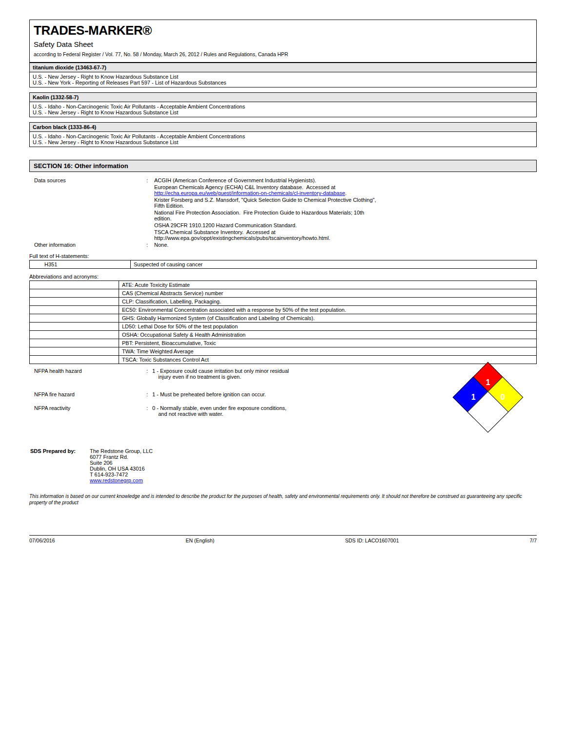TRADES-MARKER®
Safety Data Sheet
according to Federal Register / Vol. 77, No. 58 / Monday, March 26, 2012 / Rules and Regulations, Canada HPR
| titanium dioxide (13463-67-7) |
| --- |
| U.S. - New Jersey - Right to Know Hazardous Substance List U.S. - New York - Reporting of Releases Part 597 - List of Hazardous Substances |
| Kaolin (1332-58-7) |
| --- |
| U.S. - Idaho - Non-Carcinogenic Toxic Air Pollutants - Acceptable Ambient Concentrations U.S. - New Jersey - Right to Know Hazardous Substance List |
| Carbon black (1333-86-4) |
| --- |
| U.S. - Idaho - Non-Carcinogenic Toxic Air Pollutants - Acceptable Ambient Concentrations U.S. - New Jersey - Right to Know Hazardous Substance List |
SECTION 16: Other information
| Data sources | : | ACGIH (American Conference of Government Industrial Hygienists). |
| | | European Chemicals Agency (ECHA) C&L Inventory database. Accessed at http://echa.europa.eu/web/guest/information-on-chemicals/cl-inventory-database . |
| | | Krister Forsberg and S.Z. Mansdorf, "Quick Selection Guide to Chemical Protective Clothing", Fifth Edition. |
| | | National Fire Protection Association. Fire Protection Guide to Hazardous Materials; 10th edition. |
| | | OSHA 29CFR 1910.1200 Hazard Communication Standard. |
| | | TSCA Chemical Substance Inventory. Accessed at http://www.epa.gov/oppt/existingchemicals/pubs/tscainventory/howto.html. |
| Other information | : | None. |
Full text of H-statements:
| H351 | Suspected of causing cancer |
Abbreviations and acronyms:
| | ATE: Acute Toxicity Estimate |
| | CAS (Chemical Abstracts Service) number |
| | CLP: Classification, Labelling, Packaging. |
| | EC50: Environmental Concentration associated with a response by 50% of the test population. |
| | GHS: Globally Harmonized System (of Classification and Labeling of Chemicals). |
| | LD50: Lethal Dose for 50% of the test population |
| | OSHA: Occupational Safety & Health Administration |
| | PBT: Persistent, Bioaccumulative, Toxic |
| | TWA: Time Weighted Average |
| | TSCA: Toxic Substances Control Act |
| NFPA health hazard | : | 1 - Exposure could cause irritation but only minor residual injury even if no treatment is given. | 1 1 0 |
| NFPA fire hazard | : | 1 - Must be preheated before ignition can occur. |
| NFPA reactivity | : | 0 - Normally stable, even under fire exposure conditions, and not reactive with water. |
| SDS Prepared by: | The Redstone Group, LLC 6077 Frantz Rd. Suite 206 Dublin, OH USA 43016 T 614-923-7472 www.redstonegrp.com |
This information is based on our current knowledge and is intended to describe the product for the purposes of health, safety and environmental requirements only. It should not therefore be construed as guaranteeing any specific property of the product
07/06/2016 EN (English) SDS ID: LACO1607001 7/7